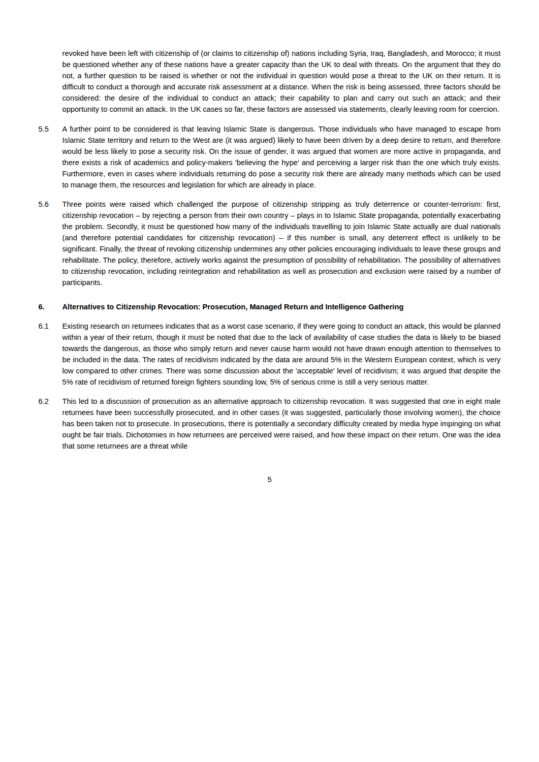revoked have been left with citizenship of (or claims to citizenship of) nations including Syria, Iraq, Bangladesh, and Morocco; it must be questioned whether any of these nations have a greater capacity than the UK to deal with threats. On the argument that they do not, a further question to be raised is whether or not the individual in question would pose a threat to the UK on their return. It is difficult to conduct a thorough and accurate risk assessment at a distance. When the risk is being assessed, three factors should be considered: the desire of the individual to conduct an attack; their capability to plan and carry out such an attack; and their opportunity to commit an attack. In the UK cases so far, these factors are assessed via statements, clearly leaving room for coercion.
5.5
A further point to be considered is that leaving Islamic State is dangerous. Those individuals who have managed to escape from Islamic State territory and return to the West are (it was argued) likely to have been driven by a deep desire to return, and therefore would be less likely to pose a security risk. On the issue of gender, it was argued that women are more active in propaganda, and there exists a risk of academics and policy-makers 'believing the hype' and perceiving a larger risk than the one which truly exists. Furthermore, even in cases where individuals returning do pose a security risk there are already many methods which can be used to manage them, the resources and legislation for which are already in place.
5.6
Three points were raised which challenged the purpose of citizenship stripping as truly deterrence or counter-terrorism: first, citizenship revocation – by rejecting a person from their own country – plays in to Islamic State propaganda, potentially exacerbating the problem. Secondly, it must be questioned how many of the individuals travelling to join Islamic State actually are dual nationals (and therefore potential candidates for citizenship revocation) – if this number is small, any deterrent effect is unlikely to be significant. Finally, the threat of revoking citizenship undermines any other policies encouraging individuals to leave these groups and rehabilitate. The policy, therefore, actively works against the presumption of possibility of rehabilitation. The possibility of alternatives to citizenship revocation, including reintegration and rehabilitation as well as prosecution and exclusion were raised by a number of participants.
6. Alternatives to Citizenship Revocation: Prosecution, Managed Return and Intelligence Gathering
6.1
Existing research on returnees indicates that as a worst case scenario, if they were going to conduct an attack, this would be planned within a year of their return, though it must be noted that due to the lack of availability of case studies the data is likely to be biased towards the dangerous, as those who simply return and never cause harm would not have drawn enough attention to themselves to be included in the data. The rates of recidivism indicated by the data are around 5% in the Western European context, which is very low compared to other crimes. There was some discussion about the 'acceptable' level of recidivism; it was argued that despite the 5% rate of recidivism of returned foreign fighters sounding low, 5% of serious crime is still a very serious matter.
6.2
This led to a discussion of prosecution as an alternative approach to citizenship revocation. It was suggested that one in eight male returnees have been successfully prosecuted, and in other cases (it was suggested, particularly those involving women), the choice has been taken not to prosecute. In prosecutions, there is potentially a secondary difficulty created by media hype impinging on what ought be fair trials. Dichotomies in how returnees are perceived were raised, and how these impact on their return. One was the idea that some returnees are a threat while
5